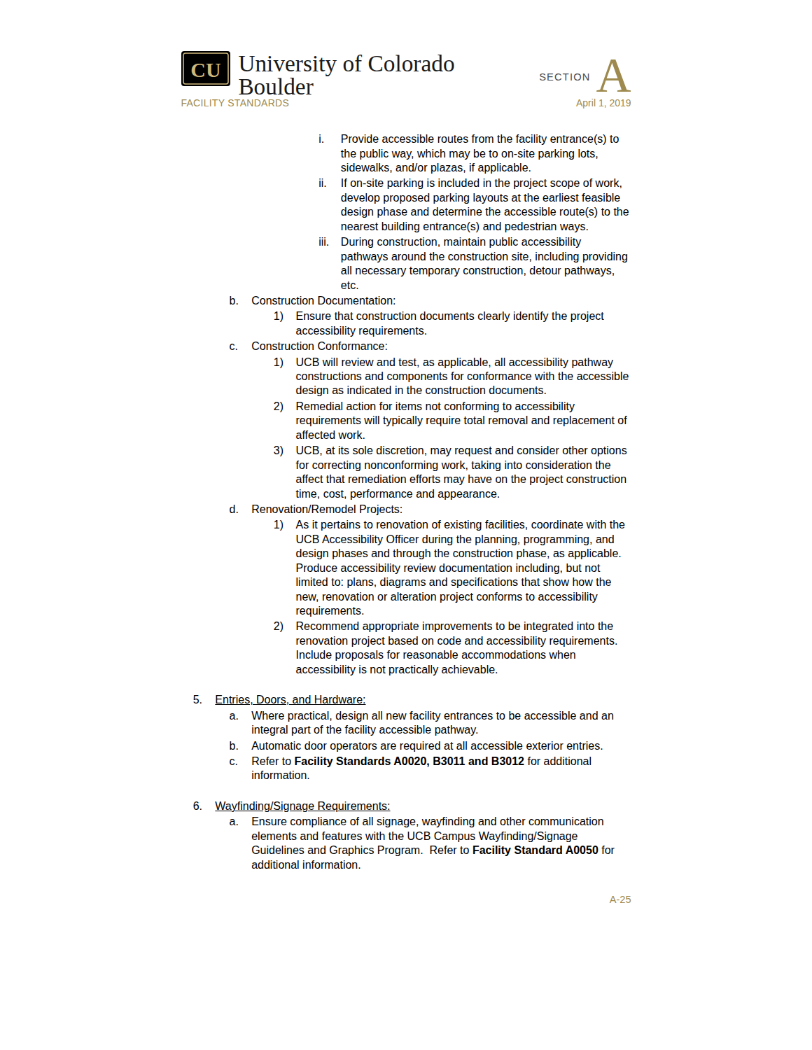CU
University of ColoradoBoulder
SECTION A
FACILITY STANDARDS April 1, 2019
i. Provide accessible routes from the facility entrance(s) to the public way, which may be to on-site parking lots, sidewalks, and/or plazas, if applicable.
ii. If on-site parking is included in the project scope of work, develop proposed parking layouts at the earliest feasible design phase and determine the accessible route(s) to the nearest building entrance(s) and pedestrian ways.
iii. During construction, maintain public accessibility pathways around the construction site, including providing all necessary temporary construction, detour pathways, etc.
b. Construction Documentation:
1) Ensure that construction documents clearly identify the project accessibility requirements.
c. Construction Conformance:
1) UCB will review and test, as applicable, all accessibility pathway constructions and components for conformance with the accessible design as indicated in the construction documents.
2) Remedial action for items not conforming to accessibility requirements will typically require total removal and replacement of affected work.
3) UCB, at its sole discretion, may request and consider other options for correcting nonconforming work, taking into consideration the affect that remediation efforts may have on the project construction time, cost, performance and appearance.
d. Renovation/Remodel Projects:
1) As it pertains to renovation of existing facilities, coordinate with the UCB Accessibility Officer during the planning, programming, and design phases and through the construction phase, as applicable. Produce accessibility review documentation including, but not limited to: plans, diagrams and specifications that show how the new, renovation or alteration project conforms to accessibility requirements.
2) Recommend appropriate improvements to be integrated into the renovation project based on code and accessibility requirements. Include proposals for reasonable accommodations when accessibility is not practically achievable.
5. Entries, Doors, and Hardware:
a. Where practical, design all new facility entrances to be accessible and an integral part of the facility accessible pathway.
b. Automatic door operators are required at all accessible exterior entries.
c. Refer to Facility Standards A0020, B3011 and B3012 for additional information.
6. Wayfinding/Signage Requirements:
a. Ensure compliance of all signage, wayfinding and other communication elements and features with the UCB Campus Wayfinding/Signage Guidelines and Graphics Program. Refer to Facility Standard A0050 for additional information.
A-25